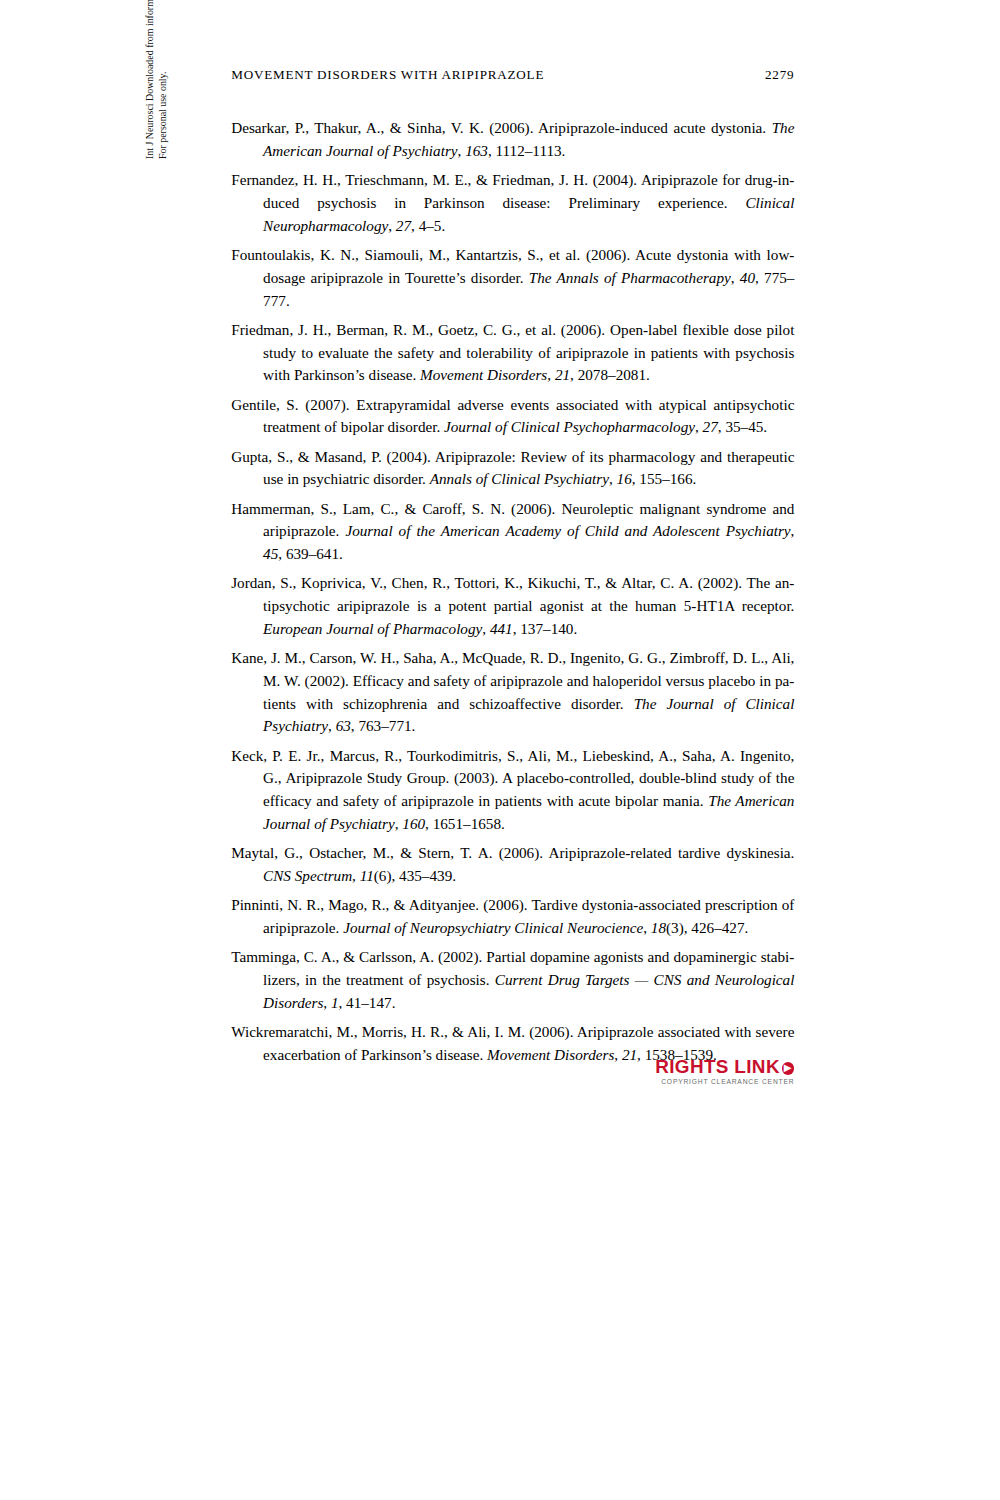Movement Disorders with Aripiprazole 2279
Int J Neurosci Downloaded from informahealthcare.com by University of California San Francisco on 12/30/14 For personal use only.
Desarkar, P., Thakur, A., & Sinha, V. K. (2006). Aripiprazole-induced acute dystonia. The American Journal of Psychiatry, 163, 1112–1113.
Fernandez, H. H., Trieschmann, M. E., & Friedman, J. H. (2004). Aripiprazole for drug-induced psychosis in Parkinson disease: Preliminary experience. Clinical Neuropharmacology, 27, 4–5.
Fountoulakis, K. N., Siamouli, M., Kantartzis, S., et al. (2006). Acute dystonia with low-dosage aripiprazole in Tourette’s disorder. The Annals of Pharmacotherapy, 40, 775–777.
Friedman, J. H., Berman, R. M., Goetz, C. G., et al. (2006). Open-label flexible dose pilot study to evaluate the safety and tolerability of aripiprazole in patients with psychosis with Parkinson’s disease. Movement Disorders, 21, 2078–2081.
Gentile, S. (2007). Extrapyramidal adverse events associated with atypical antipsychotic treatment of bipolar disorder. Journal of Clinical Psychopharmacology, 27, 35–45.
Gupta, S., & Masand, P. (2004). Aripiprazole: Review of its pharmacology and therapeutic use in psychiatric disorder. Annals of Clinical Psychiatry, 16, 155–166.
Hammerman, S., Lam, C., & Caroff, S. N. (2006). Neuroleptic malignant syndrome and aripiprazole. Journal of the American Academy of Child and Adolescent Psychiatry, 45, 639–641.
Jordan, S., Koprivica, V., Chen, R., Tottori, K., Kikuchi, T., & Altar, C. A. (2002). The antipsychotic aripiprazole is a potent partial agonist at the human 5-HT1A receptor. European Journal of Pharmacology, 441, 137–140.
Kane, J. M., Carson, W. H., Saha, A., McQuade, R. D., Ingenito, G. G., Zimbroff, D. L., Ali, M. W. (2002). Efficacy and safety of aripiprazole and haloperidol versus placebo in patients with schizophrenia and schizoaffective disorder. The Journal of Clinical Psychiatry, 63, 763–771.
Keck, P. E. Jr., Marcus, R., Tourkodimitris, S., Ali, M., Liebeskind, A., Saha, A. Ingenito, G., Aripiprazole Study Group. (2003). A placebo-controlled, double-blind study of the efficacy and safety of aripiprazole in patients with acute bipolar mania. The American Journal of Psychiatry, 160, 1651–1658.
Maytal, G., Ostacher, M., & Stern, T. A. (2006). Aripiprazole-related tardive dyskinesia. CNS Spectrum, 11(6), 435–439.
Pinninti, N. R., Mago, R., & Adityanjee. (2006). Tardive dystonia-associated prescription of aripiprazole. Journal of Neuropsychiatry Clinical Neurocience, 18(3), 426–427.
Tamminga, C. A., & Carlsson, A. (2002). Partial dopamine agonists and dopaminergic stabilizers, in the treatment of psychosis. Current Drug Targets — CNS and Neurological Disorders, 1, 41–147.
Wickremaratchi, M., Morris, H. R., & Ali, I. M. (2006). Aripiprazole associated with severe exacerbation of Parkinson’s disease. Movement Disorders, 21, 1538–1539.
RIGHTS LINK▸
Copyright Clearance Center